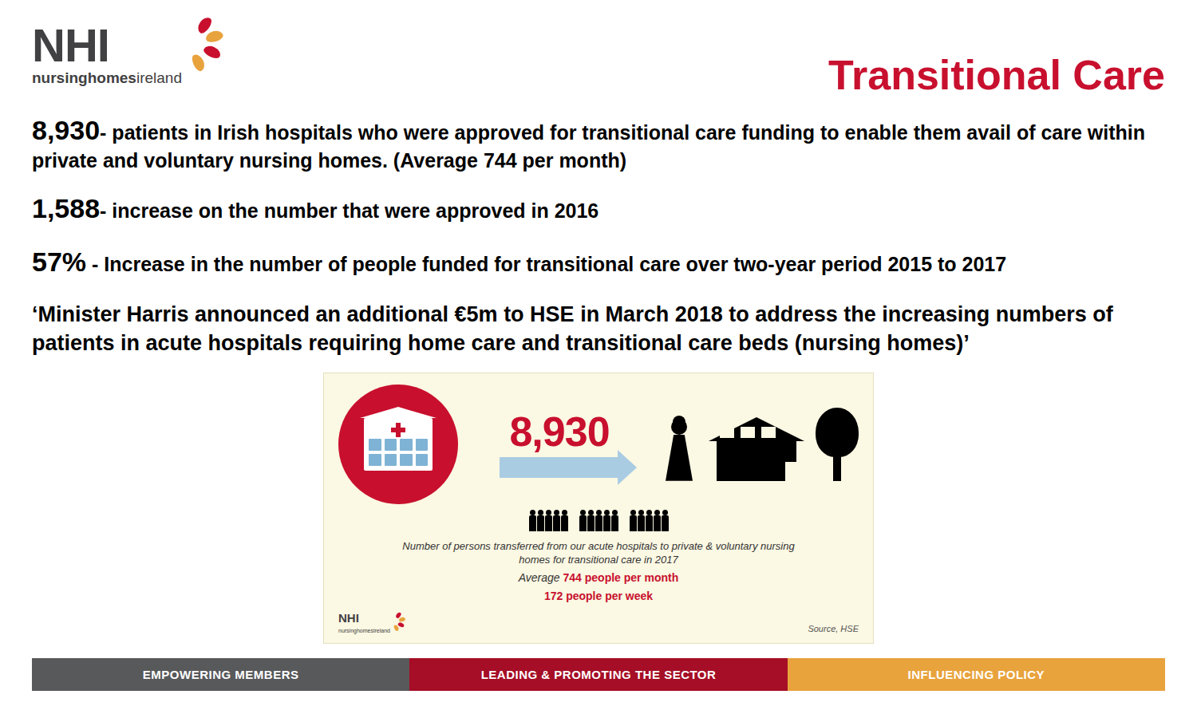NHI nursinghomesireland
Transitional Care
8,930- patients in Irish hospitals who were approved for transitional care funding to enable them avail of care within private and voluntary nursing homes. (Average 744 per month)
1,588- increase on the number that were approved in 2016
57% - Increase in the number of people funded for transitional care over two-year period 2015 to 2017
‘Minister Harris announced an additional €5m to HSE in March 2018 to address the increasing numbers of patients in acute hospitals requiring home care and transitional care beds (nursing homes)’
8,930
Number of persons transferred from our acute hospitals to private & voluntary nursing
homes for transitional care in 2017
Average 744 people per month
172 people per week
NHI nursinghomesireland
Source, HSE
Empowering Members
Leading & Promoting the Sector
Influencing Policy